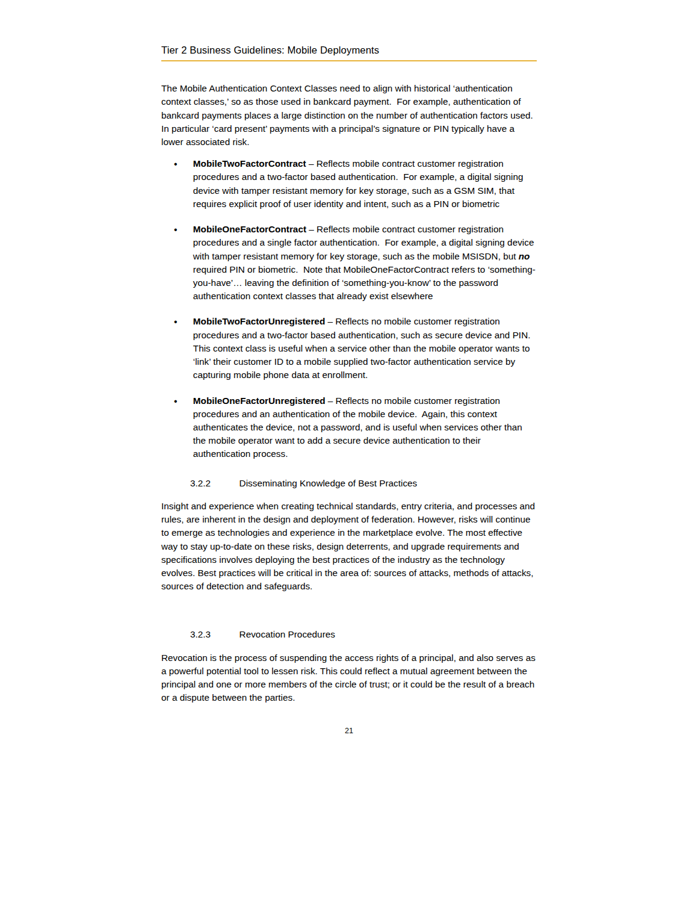Tier 2 Business Guidelines: Mobile Deployments
The Mobile Authentication Context Classes need to align with historical ‘authentication context classes,’ so as those used in bankcard payment. For example, authentication of bankcard payments places a large distinction on the number of authentication factors used. In particular ‘card present’ payments with a principal’s signature or PIN typically have a lower associated risk.
MobileTwoFactorContract – Reflects mobile contract customer registration procedures and a two-factor based authentication. For example, a digital signing device with tamper resistant memory for key storage, such as a GSM SIM, that requires explicit proof of user identity and intent, such as a PIN or biometric
MobileOneFactorContract – Reflects mobile contract customer registration procedures and a single factor authentication. For example, a digital signing device with tamper resistant memory for key storage, such as the mobile MSISDN, but no required PIN or biometric. Note that MobileOneFactorContract refers to ‘something-you-have’… leaving the definition of ‘something-you-know’ to the password authentication context classes that already exist elsewhere
MobileTwoFactorUnregistered – Reflects no mobile customer registration procedures and a two-factor based authentication, such as secure device and PIN. This context class is useful when a service other than the mobile operator wants to ‘link’ their customer ID to a mobile supplied two-factor authentication service by capturing mobile phone data at enrollment.
MobileOneFactorUnregistered – Reflects no mobile customer registration procedures and an authentication of the mobile device. Again, this context authenticates the device, not a password, and is useful when services other than the mobile operator want to add a secure device authentication to their authentication process.
3.2.2 Disseminating Knowledge of Best Practices
Insight and experience when creating technical standards, entry criteria, and processes and rules, are inherent in the design and deployment of federation. However, risks will continue to emerge as technologies and experience in the marketplace evolve. The most effective way to stay up-to-date on these risks, design deterrents, and upgrade requirements and specifications involves deploying the best practices of the industry as the technology evolves. Best practices will be critical in the area of: sources of attacks, methods of attacks, sources of detection and safeguards.
3.2.3 Revocation Procedures
Revocation is the process of suspending the access rights of a principal, and also serves as a powerful potential tool to lessen risk. This could reflect a mutual agreement between the principal and one or more members of the circle of trust; or it could be the result of a breach or a dispute between the parties.
21